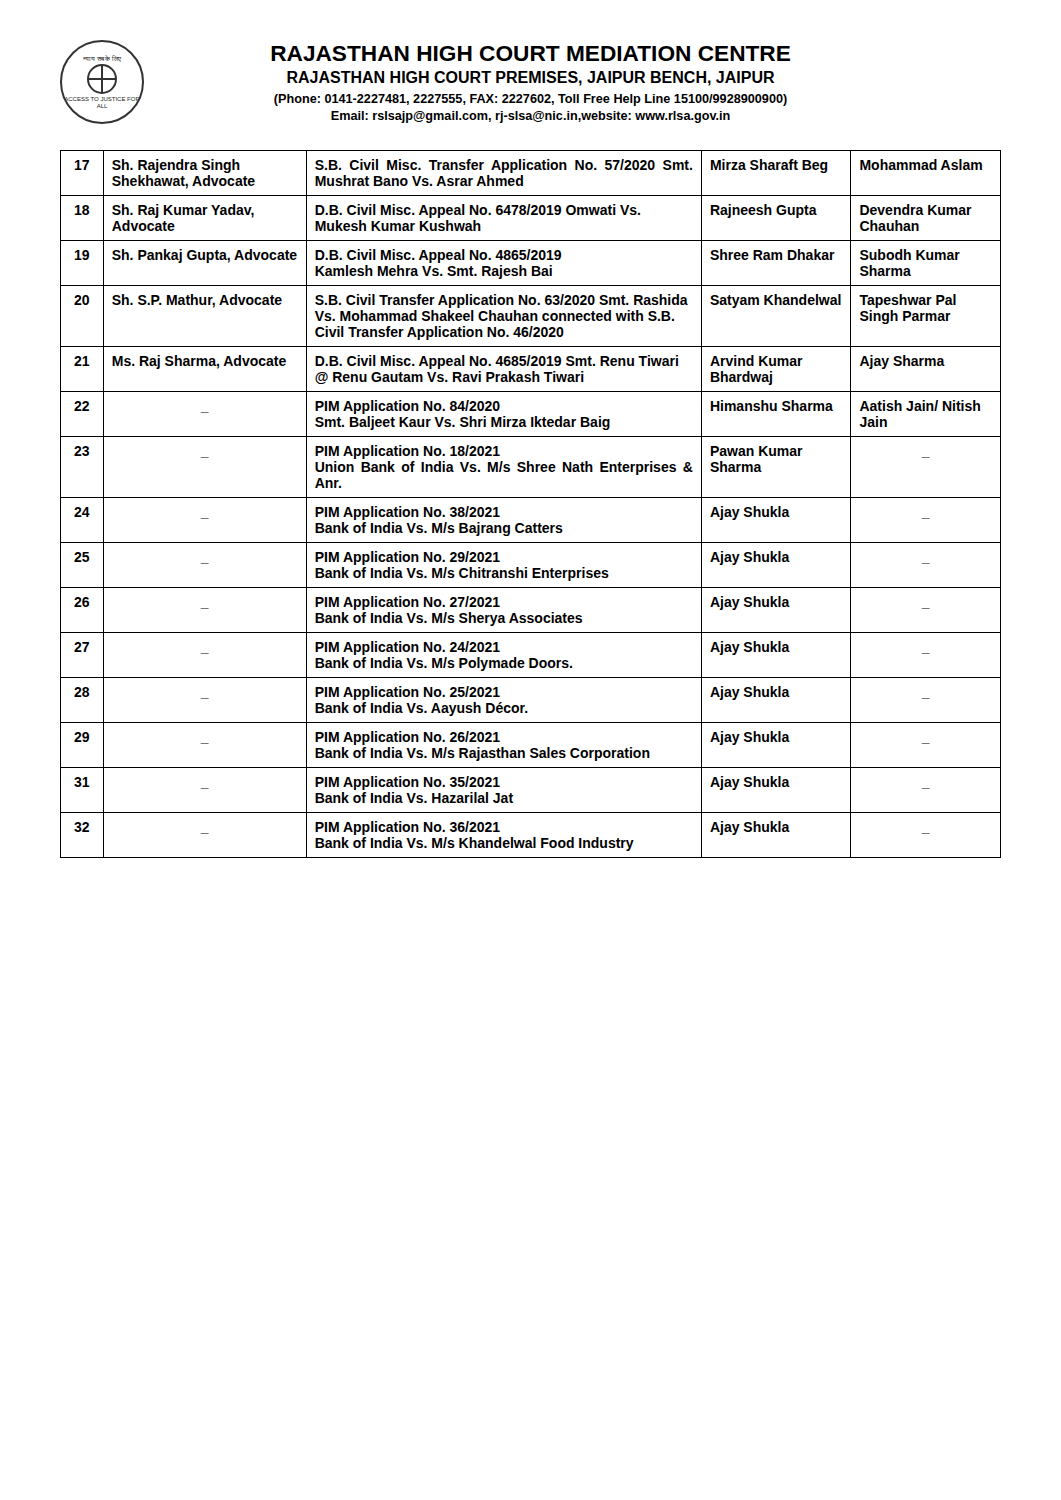न्याय सब के लिए
ACCESS TO JUSTICE FOR ALL
RAJASTHAN HIGH COURT MEDIATION CENTRE
RAJASTHAN HIGH COURT PREMISES, JAIPUR BENCH, JAIPUR
(Phone: 0141-2227481, 2227555, FAX: 2227602, Toll Free Help Line 15100/9928900900)
Email: rslsajp@gmail.com, rj-slsa@nic.in,website: www.rlsa.gov.in
| 17 | Sh. Rajendra Singh Shekhawat, Advocate | S.B. Civil Misc. Transfer Application No. 57/2020 Smt. Mushrat Bano Vs. Asrar Ahmed | Mirza Sharaft Beg | Mohammad Aslam |
| 18 | Sh. Raj Kumar Yadav, Advocate | D.B. Civil Misc. Appeal No. 6478/2019 Omwati Vs. Mukesh Kumar Kushwah | Rajneesh Gupta | Devendra Kumar Chauhan |
| 19 | Sh. Pankaj Gupta, Advocate | D.B. Civil Misc. Appeal No. 4865/2019 Kamlesh Mehra Vs. Smt. Rajesh Bai | Shree Ram Dhakar | Subodh Kumar Sharma |
| 20 | Sh. S.P. Mathur, Advocate | S.B. Civil Transfer Application No. 63/2020 Smt. Rashida Vs. Mohammad Shakeel Chauhan connected with S.B. Civil Transfer Application No. 46/2020 | Satyam Khandelwal | Tapeshwar Pal Singh Parmar |
| 21 | Ms. Raj Sharma, Advocate | D.B. Civil Misc. Appeal No. 4685/2019 Smt. Renu Tiwari @ Renu Gautam Vs. Ravi Prakash Tiwari | Arvind Kumar Bhardwaj | Ajay Sharma |
| 22 | _ | PIM Application No. 84/2020 Smt. Baljeet Kaur Vs. Shri Mirza Iktedar Baig | Himanshu Sharma | Aatish Jain/ Nitish Jain |
| 23 | _ | PIM Application No. 18/2021 Union Bank of India Vs. M/s Shree Nath Enterprises & Anr. | Pawan Kumar Sharma | _ |
| 24 | _ | PIM Application No. 38/2021 Bank of India Vs. M/s Bajrang Catters | Ajay Shukla | _ |
| 25 | _ | PIM Application No. 29/2021 Bank of India Vs. M/s Chitranshi Enterprises | Ajay Shukla | _ |
| 26 | _ | PIM Application No. 27/2021 Bank of India Vs. M/s Sherya Associates | Ajay Shukla | _ |
| 27 | _ | PIM Application No. 24/2021 Bank of India Vs. M/s Polymade Doors. | Ajay Shukla | _ |
| 28 | _ | PIM Application No. 25/2021 Bank of India Vs. Aayush Décor. | Ajay Shukla | _ |
| 29 | _ | PIM Application No. 26/2021 Bank of India Vs. M/s Rajasthan Sales Corporation | Ajay Shukla | _ |
| 31 | _ | PIM Application No. 35/2021 Bank of India Vs. Hazarilal Jat | Ajay Shukla | _ |
| 32 | _ | PIM Application No. 36/2021 Bank of India Vs. M/s Khandelwal Food Industry | Ajay Shukla | _ |